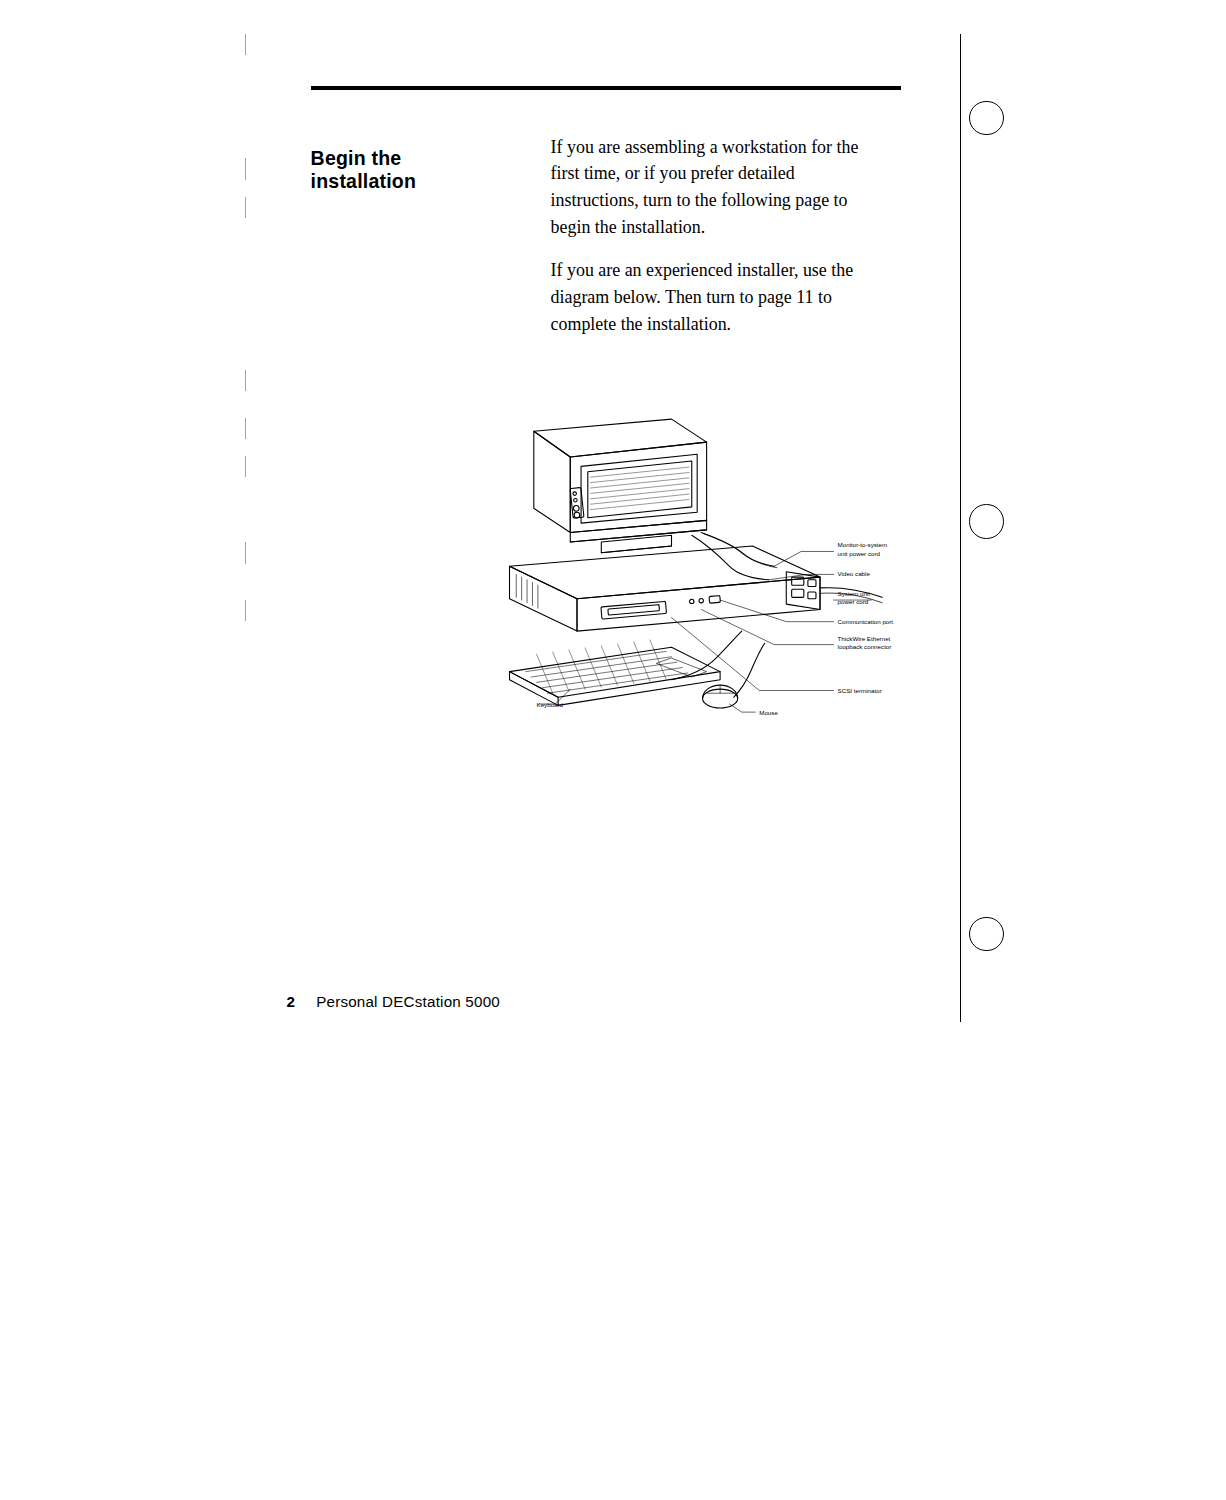Begin the installation
If you are assembling a workstation for the first time, or if you prefer detailed instructions, turn to the following page to begin the installation.
If you are an experienced installer, use the diagram below. Then turn to page 11 to complete the installation.
Personal DECstation 5000 workstation assembly diagram Line drawing of a monitor on top of a system unit, with keyboard and mouse in front. Leader lines point to the monitor-to-system unit power cord, video cable, system unit power cord, communication port, ThickWire Ethernet loopback connector, SCSI terminator, keyboard, and mouse. Monitor-to-system unit power cord Video cable System unit power cord Communication port ThickWire Ethernet loopback connector SCSI terminator Keyboard Mouse
2 Personal DECstation 5000